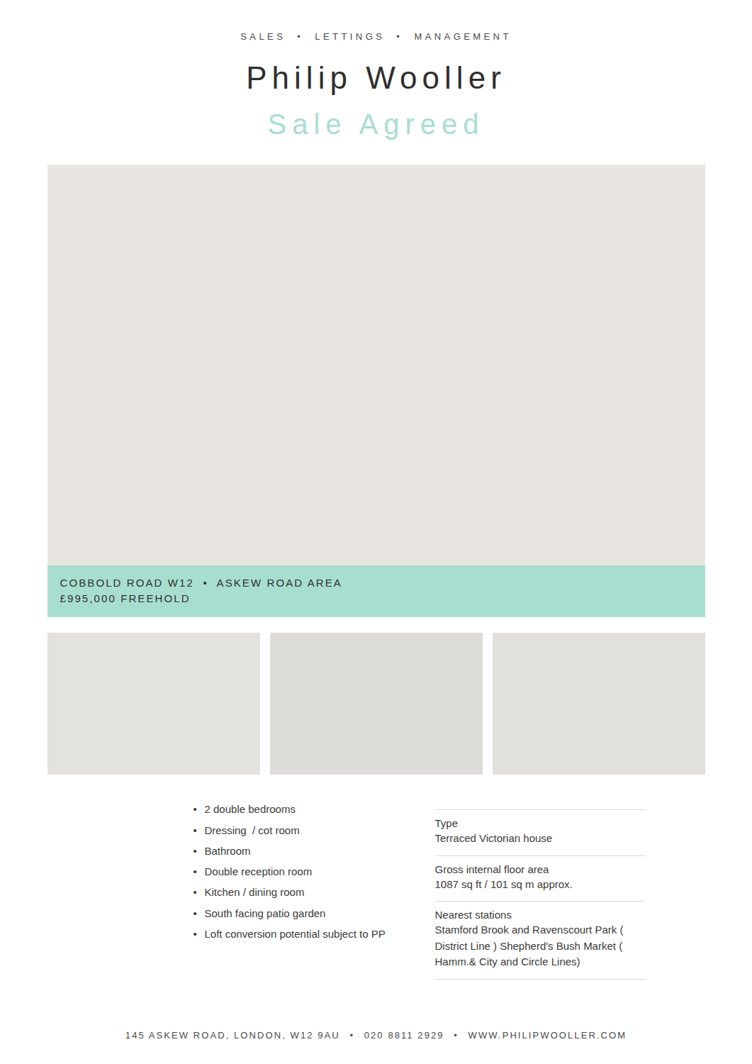Sales • Lettings • Management
Philip Wooller
Sale Agreed
Cobbold Road W12 • Askew Road Area £995,000 Freehold
2 double bedrooms
Dressing / cot room
Bathroom
Double reception room
Kitchen / dining room
South facing patio garden
Loft conversion potential subject to PP
Type
Terraced Victorian house
Gross internal floor area
1087 sq ft / 101 sq m approx.
Nearest stations
Stamford Brook and Ravenscourt Park ( District Line ) Shepherd's Bush Market ( Hamm.& City and Circle Lines)
145 Askew Road, London, W12 9AU • 020 8811 2929 • www.philipwooller.com